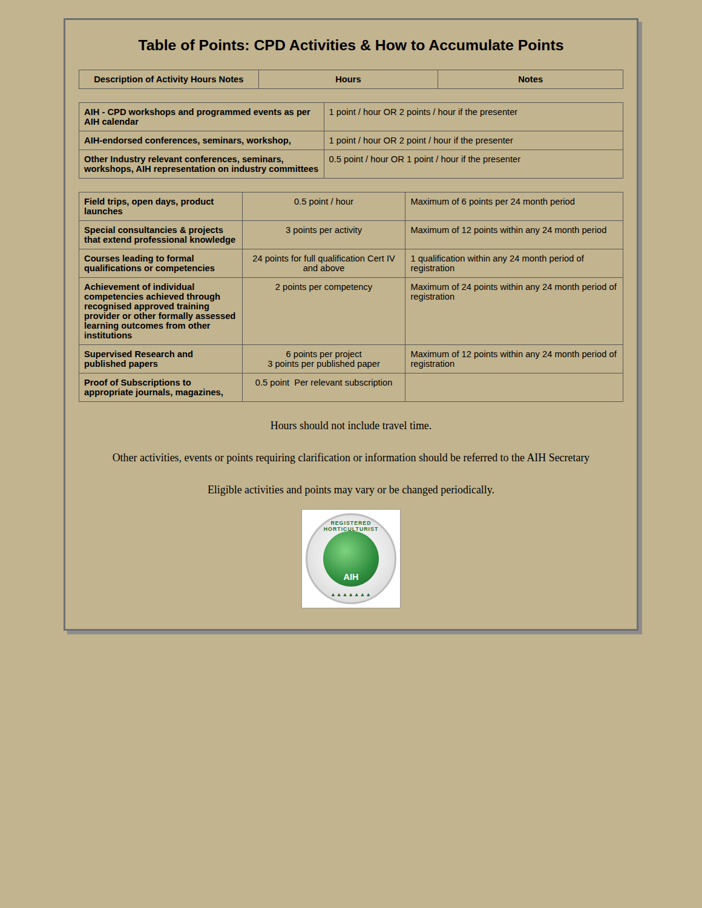Table of Points: CPD Activities & How to Accumulate Points
| Description of Activity Hours Notes | Hours | Notes |
| --- | --- | --- |
| AIH - CPD workshops and programmed events as per AIH calendar | 1 point / hour OR 2 points / hour if the presenter |
| AIH-endorsed conferences, seminars, workshop, | 1 point / hour OR 2 point / hour if the presenter |
| Other Industry relevant conferences, seminars, workshops, AIH representation on industry committees | 0.5 point / hour OR 1 point / hour if the presenter |
| Field trips, open days, product launches | 0.5 point / hour | Maximum of 6 points per 24 month period |
| Special consultancies & projects that extend professional knowledge | 3 points per activity | Maximum of 12 points within any 24 month period |
| Courses leading to formal qualifications or competencies | 24 points for full qualification Cert IV and above | 1 qualification within any 24 month period of registration |
| Achievement of individual competencies achieved through recognised approved training provider or other formally assessed learning outcomes from other institutions | 2 points per competency | Maximum of 24 points within any 24 month period of registration |
| Supervised Research and published papers | 6 points per project 3 points per published paper | Maximum of 12 points within any 24 month period of registration |
| Proof of Subscriptions to appropriate journals, magazines, | 0.5 point Per relevant subscription | |
Hours should not include travel time.
Other activities, events or points requiring clarification or information should be referred to the AIH Secretary
Eligible activities and points may vary or be changed periodically.
REGISTERED HORTICULTURIST
AIH
▲▲▲▲▲▲▲